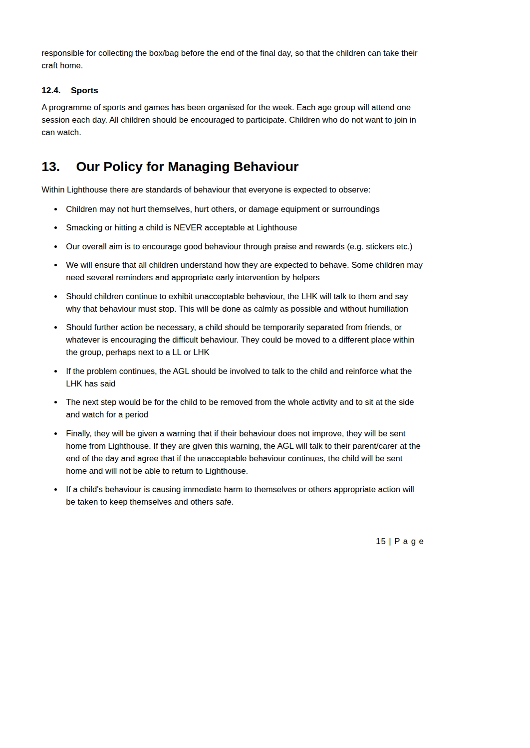responsible for collecting the box/bag before the end of the final day, so that the children can take their craft home.
12.4. Sports
A programme of sports and games has been organised for the week. Each age group will attend one session each day. All children should be encouraged to participate. Children who do not want to join in can watch.
13. Our Policy for Managing Behaviour
Within Lighthouse there are standards of behaviour that everyone is expected to observe:
Children may not hurt themselves, hurt others, or damage equipment or surroundings
Smacking or hitting a child is NEVER acceptable at Lighthouse
Our overall aim is to encourage good behaviour through praise and rewards (e.g. stickers etc.)
We will ensure that all children understand how they are expected to behave. Some children may need several reminders and appropriate early intervention by helpers
Should children continue to exhibit unacceptable behaviour, the LHK will talk to them and say why that behaviour must stop. This will be done as calmly as possible and without humiliation
Should further action be necessary, a child should be temporarily separated from friends, or whatever is encouraging the difficult behaviour. They could be moved to a different place within the group, perhaps next to a LL or LHK
If the problem continues, the AGL should be involved to talk to the child and reinforce what the LHK has said
The next step would be for the child to be removed from the whole activity and to sit at the side and watch for a period
Finally, they will be given a warning that if their behaviour does not improve, they will be sent home from Lighthouse. If they are given this warning, the AGL will talk to their parent/carer at the end of the day and agree that if the unacceptable behaviour continues, the child will be sent home and will not be able to return to Lighthouse.
If a child's behaviour is causing immediate harm to themselves or others appropriate action will be taken to keep themselves and others safe.
15 | P a g e